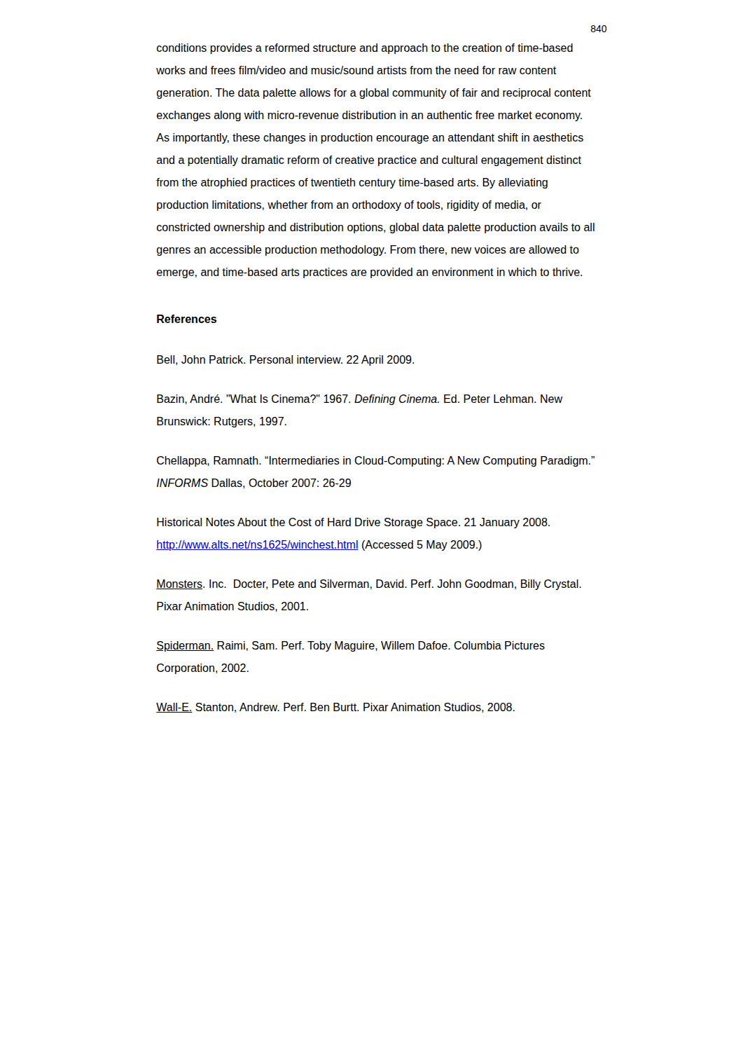840
conditions provides a reformed structure and approach to the creation of time-based works and frees film/video and music/sound artists from the need for raw content generation. The data palette allows for a global community of fair and reciprocal content exchanges along with micro-revenue distribution in an authentic free market economy. As importantly, these changes in production encourage an attendant shift in aesthetics and a potentially dramatic reform of creative practice and cultural engagement distinct from the atrophied practices of twentieth century time-based arts. By alleviating production limitations, whether from an orthodoxy of tools, rigidity of media, or constricted ownership and distribution options, global data palette production avails to all genres an accessible production methodology. From there, new voices are allowed to emerge, and time-based arts practices are provided an environment in which to thrive.
References
Bell, John Patrick. Personal interview. 22 April 2009.
Bazin, André. "What Is Cinema?" 1967. Defining Cinema. Ed. Peter Lehman. New Brunswick: Rutgers, 1997.
Chellappa, Ramnath. “Intermediaries in Cloud-Computing: A New Computing Paradigm.” INFORMS Dallas, October 2007: 26-29
Historical Notes About the Cost of Hard Drive Storage Space. 21 January 2008. http://www.alts.net/ns1625/winchest.html (Accessed 5 May 2009.)
Monsters. Inc. Docter, Pete and Silverman, David. Perf. John Goodman, Billy Crystal. Pixar Animation Studios, 2001.
Spiderman. Raimi, Sam. Perf. Toby Maguire, Willem Dafoe. Columbia Pictures Corporation, 2002.
Wall-E. Stanton, Andrew. Perf. Ben Burtt. Pixar Animation Studios, 2008.